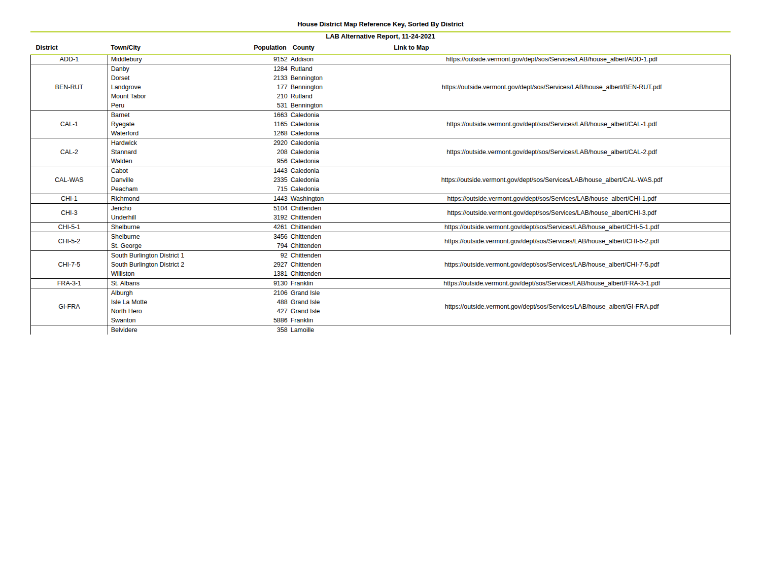House District Map Reference Key, Sorted By District
LAB Alternative Report, 11-24-2021
| District | Town/City | Population | County | Link to Map |
| --- | --- | --- | --- | --- |
| ADD-1 | Middlebury | 9152 | Addison | https://outside.vermont.gov/dept/sos/Services/LAB/house_albert/ADD-1.pdf |
| BEN-RUT | Danby | 1284 | Rutland | https://outside.vermont.gov/dept/sos/Services/LAB/house_albert/BEN-RUT.pdf |
| Dorset | 2133 | Bennington |
| Landgrove | 177 | Bennington |
| Mount Tabor | 210 | Rutland |
| Peru | 531 | Bennington |
| CAL-1 | Barnet | 1663 | Caledonia | https://outside.vermont.gov/dept/sos/Services/LAB/house_albert/CAL-1.pdf |
| Ryegate | 1165 | Caledonia |
| Waterford | 1268 | Caledonia |
| CAL-2 | Hardwick | 2920 | Caledonia | https://outside.vermont.gov/dept/sos/Services/LAB/house_albert/CAL-2.pdf |
| Stannard | 208 | Caledonia |
| Walden | 956 | Caledonia |
| CAL-WAS | Cabot | 1443 | Caledonia | https://outside.vermont.gov/dept/sos/Services/LAB/house_albert/CAL-WAS.pdf |
| Danville | 2335 | Caledonia |
| Peacham | 715 | Caledonia |
| CHI-1 | Richmond | 1443 | Washington | https://outside.vermont.gov/dept/sos/Services/LAB/house_albert/CHI-1.pdf |
| CHI-3 | Jericho | 5104 | Chittenden | https://outside.vermont.gov/dept/sos/Services/LAB/house_albert/CHI-3.pdf |
| Underhill | 3192 | Chittenden |
| CHI-5-1 | Shelburne | 4261 | Chittenden | https://outside.vermont.gov/dept/sos/Services/LAB/house_albert/CHI-5-1.pdf |
| CHI-5-2 | Shelburne | 3456 | Chittenden | https://outside.vermont.gov/dept/sos/Services/LAB/house_albert/CHI-5-2.pdf |
| St. George | 794 | Chittenden |
| CHI-7-5 | South Burlington District 1 | 92 | Chittenden | https://outside.vermont.gov/dept/sos/Services/LAB/house_albert/CHI-7-5.pdf |
| South Burlington District 2 | 2927 | Chittenden |
| Williston | 1381 | Chittenden |
| FRA-3-1 | St. Albans | 9130 | Franklin | https://outside.vermont.gov/dept/sos/Services/LAB/house_albert/FRA-3-1.pdf |
| GI-FRA | Alburgh | 2106 | Grand Isle | https://outside.vermont.gov/dept/sos/Services/LAB/house_albert/GI-FRA.pdf |
| Isle La Motte | 488 | Grand Isle |
| North Hero | 427 | Grand Isle |
| Swanton | 5886 | Franklin |
| | Belvidere | 358 | Lamoille | |